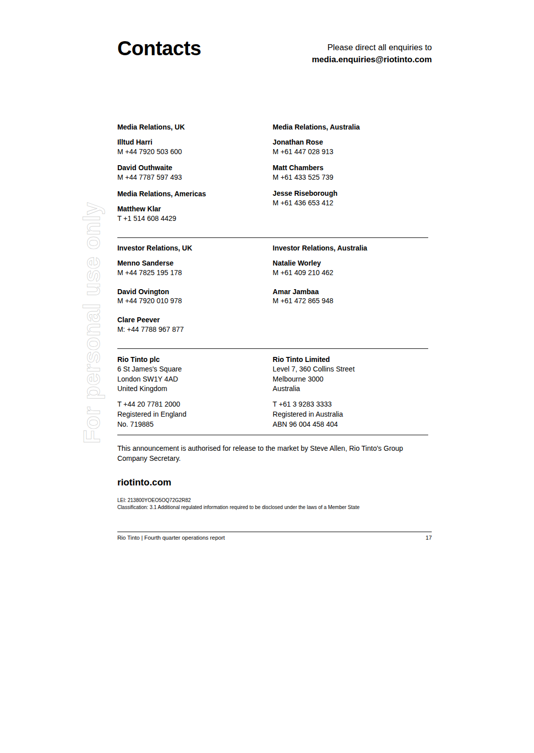For personal use only
Contacts
Please direct all enquiries to
media.enquiries@riotinto.com
Media Relations, UK
Illtud Harri
M +44 7920 503 600
David Outhwaite
M +44 7787 597 493
Media Relations, Americas
Matthew Klar
T +1 514 608 4429
Media Relations, Australia
Jonathan Rose
M +61 447 028 913
Matt Chambers
M +61 433 525 739
Jesse Riseborough
M +61 436 653 412
Investor Relations, UK
Menno Sanderse
M +44 7825 195 178
David Ovington
M +44 7920 010 978
Clare Peever
M: +44 7788 967 877
Investor Relations, Australia
Natalie Worley
M +61 409 210 462
Amar Jambaa
M +61 472 865 948
Rio Tinto plc
6 St James's Square
London SW1Y 4AD
United Kingdom
T +44 20 7781 2000
Registered in England
No. 719885
Rio Tinto Limited
Level 7, 360 Collins Street
Melbourne 3000
Australia
T +61 3 9283 3333
Registered in Australia
ABN 96 004 458 404
This announcement is authorised for release to the market by Steve Allen, Rio Tinto's Group Company Secretary.
riotinto.com
LEI: 213800YOEO5OQ72G2R82
Classification: 3.1 Additional regulated information required to be disclosed under the laws of a Member State
Rio Tinto | Fourth quarter operations report 17